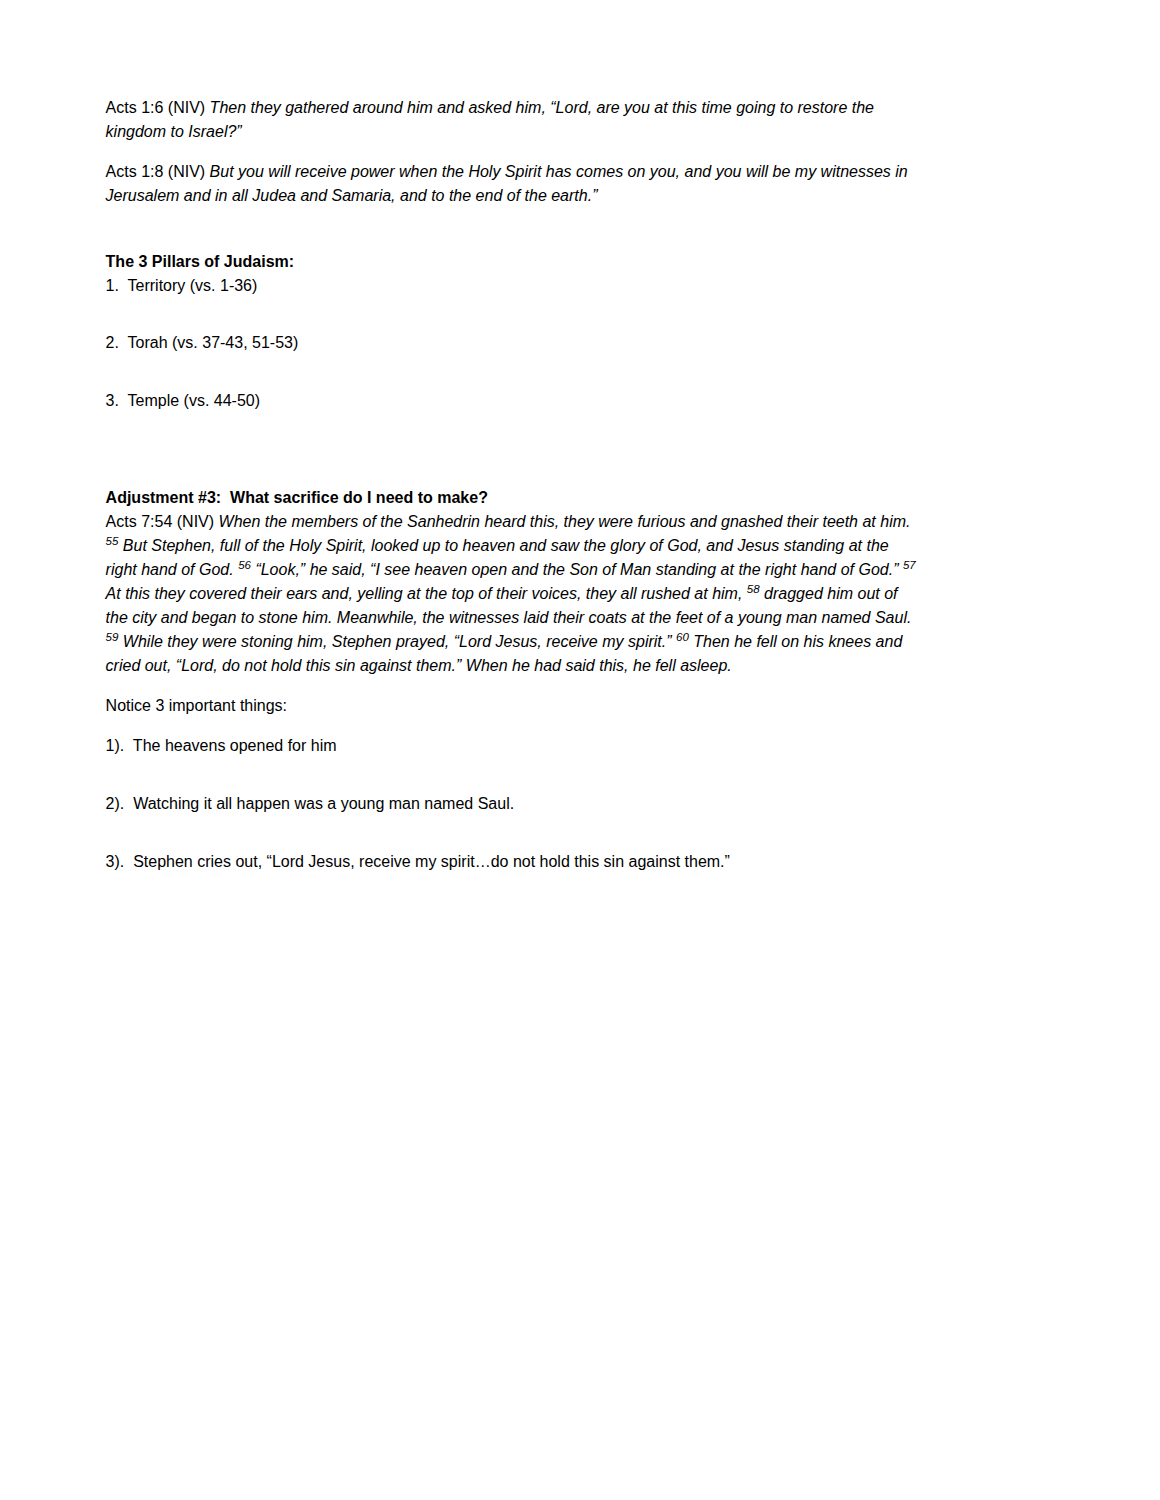Acts 1:6 (NIV) Then they gathered around him and asked him, “Lord, are you at this time going to restore the kingdom to Israel?”
Acts 1:8 (NIV) But you will receive power when the Holy Spirit has comes on you, and you will be my witnesses in Jerusalem and in all Judea and Samaria, and to the end of the earth.”
The 3 Pillars of Judaism:
1. Territory (vs. 1-36)
2. Torah (vs. 37-43, 51-53)
3. Temple (vs. 44-50)
Adjustment #3: What sacrifice do I need to make?
Acts 7:54 (NIV) When the members of the Sanhedrin heard this, they were furious and gnashed their teeth at him. 55 But Stephen, full of the Holy Spirit, looked up to heaven and saw the glory of God, and Jesus standing at the right hand of God. 56 “Look,” he said, “I see heaven open and the Son of Man standing at the right hand of God.” 57 At this they covered their ears and, yelling at the top of their voices, they all rushed at him, 58 dragged him out of the city and began to stone him. Meanwhile, the witnesses laid their coats at the feet of a young man named Saul. 59 While they were stoning him, Stephen prayed, “Lord Jesus, receive my spirit.” 60 Then he fell on his knees and cried out, “Lord, do not hold this sin against them.” When he had said this, he fell asleep.
Notice 3 important things:
1). The heavens opened for him
2). Watching it all happen was a young man named Saul.
3). Stephen cries out, “Lord Jesus, receive my spirit…do not hold this sin against them.”